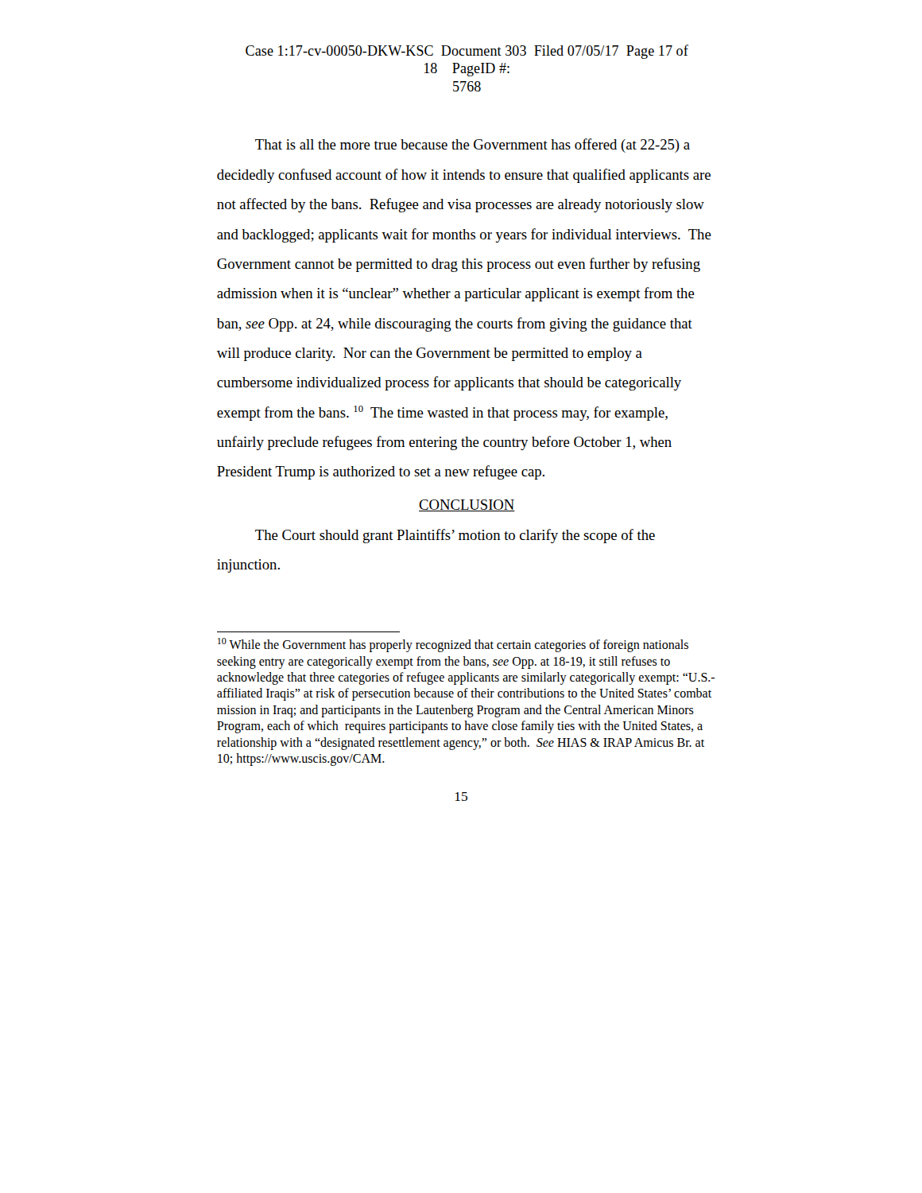Case 1:17-cv-00050-DKW-KSC Document 303 Filed 07/05/17 Page 17 of 18 PageID #: 5768
That is all the more true because the Government has offered (at 22-25) a decidedly confused account of how it intends to ensure that qualified applicants are not affected by the bans. Refugee and visa processes are already notoriously slow and backlogged; applicants wait for months or years for individual interviews. The Government cannot be permitted to drag this process out even further by refusing admission when it is “unclear” whether a particular applicant is exempt from the ban, see Opp. at 24, while discouraging the courts from giving the guidance that will produce clarity. Nor can the Government be permitted to employ a cumbersome individualized process for applicants that should be categorically exempt from the bans. 10 The time wasted in that process may, for example, unfairly preclude refugees from entering the country before October 1, when President Trump is authorized to set a new refugee cap.
CONCLUSION
The Court should grant Plaintiffs’ motion to clarify the scope of the injunction.
10 While the Government has properly recognized that certain categories of foreign nationals seeking entry are categorically exempt from the bans, see Opp. at 18-19, it still refuses to acknowledge that three categories of refugee applicants are similarly categorically exempt: “U.S.-affiliated Iraqis” at risk of persecution because of their contributions to the United States’ combat mission in Iraq; and participants in the Lautenberg Program and the Central American Minors Program, each of which requires participants to have close family ties with the United States, a relationship with a “designated resettlement agency,” or both. See HIAS & IRAP Amicus Br. at 10; https://www.uscis.gov/CAM.
15